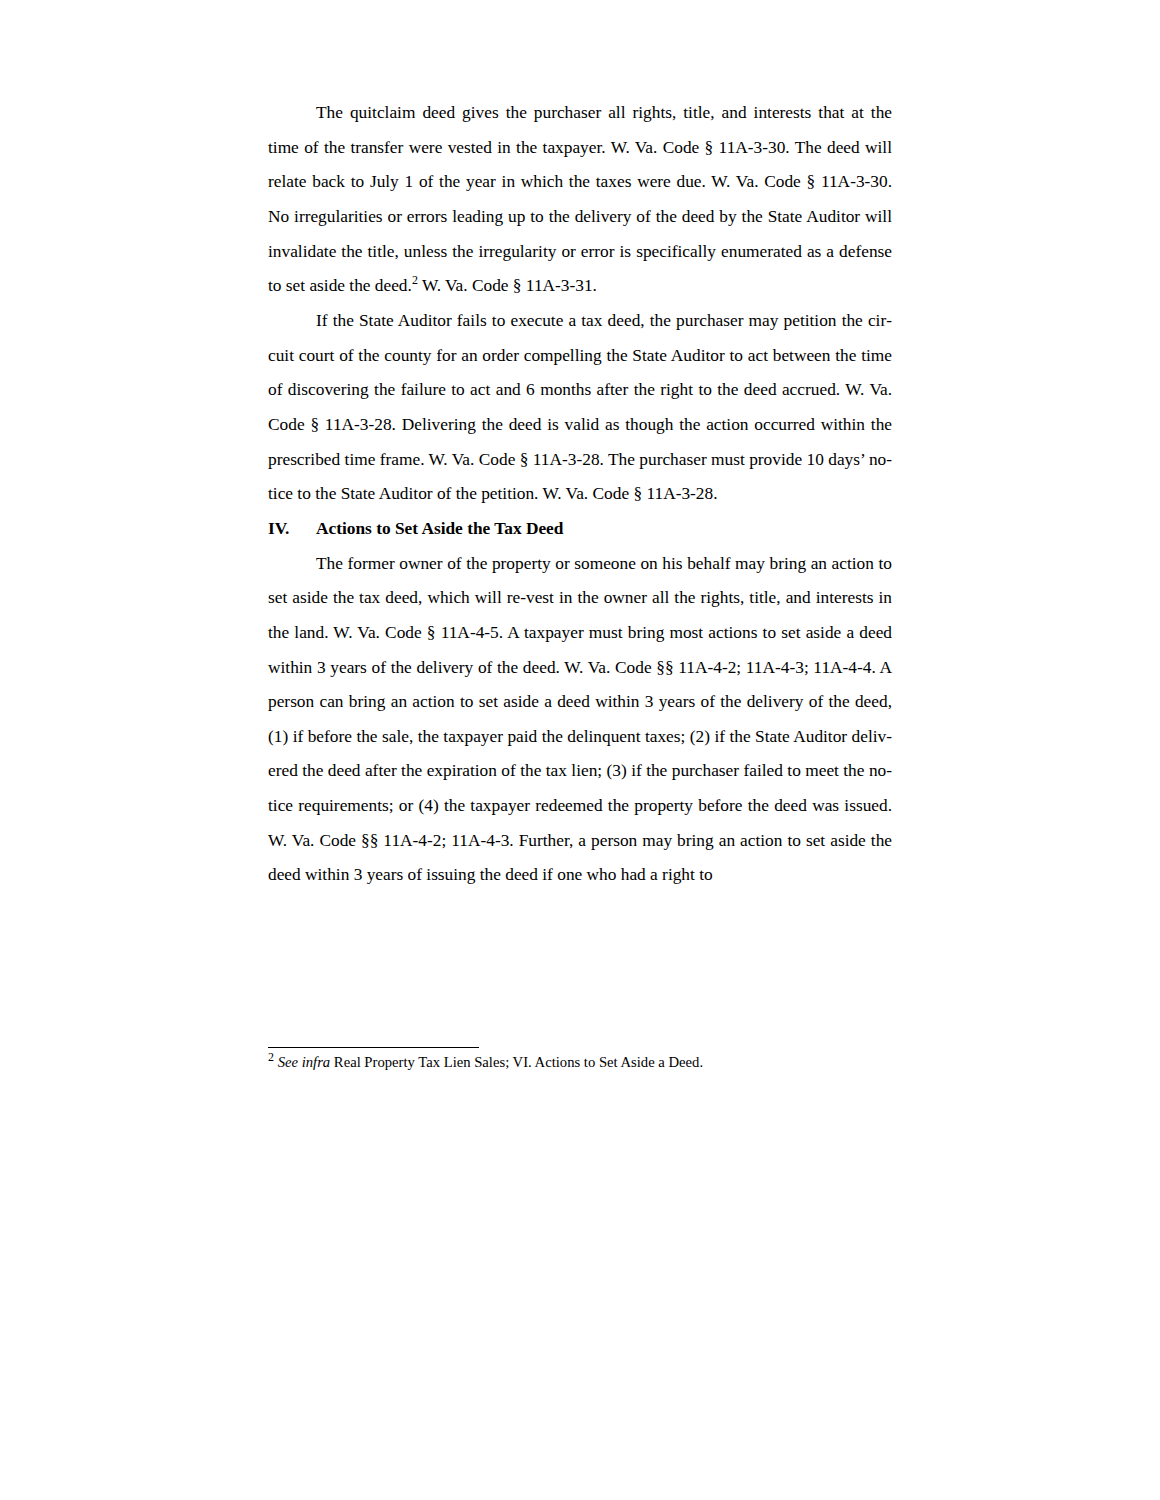The quitclaim deed gives the purchaser all rights, title, and interests that at the time of the transfer were vested in the taxpayer. W. Va. Code § 11A-3-30. The deed will relate back to July 1 of the year in which the taxes were due. W. Va. Code § 11A-3-30. No irregularities or errors leading up to the delivery of the deed by the State Auditor will invalidate the title, unless the irregularity or error is specifically enumerated as a defense to set aside the deed.2 W. Va. Code § 11A-3-31.
If the State Auditor fails to execute a tax deed, the purchaser may petition the circuit court of the county for an order compelling the State Auditor to act between the time of discovering the failure to act and 6 months after the right to the deed accrued. W. Va. Code § 11A-3-28. Delivering the deed is valid as though the action occurred within the prescribed time frame. W. Va. Code § 11A-3-28. The purchaser must provide 10 days’ notice to the State Auditor of the petition. W. Va. Code § 11A-3-28.
IV. Actions to Set Aside the Tax Deed
The former owner of the property or someone on his behalf may bring an action to set aside the tax deed, which will re-vest in the owner all the rights, title, and interests in the land. W. Va. Code § 11A-4-5. A taxpayer must bring most actions to set aside a deed within 3 years of the delivery of the deed. W. Va. Code §§ 11A-4-2; 11A-4-3; 11A-4-4. A person can bring an action to set aside a deed within 3 years of the delivery of the deed, (1) if before the sale, the taxpayer paid the delinquent taxes; (2) if the State Auditor delivered the deed after the expiration of the tax lien; (3) if the purchaser failed to meet the notice requirements; or (4) the taxpayer redeemed the property before the deed was issued. W. Va. Code §§ 11A-4-2; 11A-4-3. Further, a person may bring an action to set aside the deed within 3 years of issuing the deed if one who had a right to
2 See infra Real Property Tax Lien Sales; VI. Actions to Set Aside a Deed.